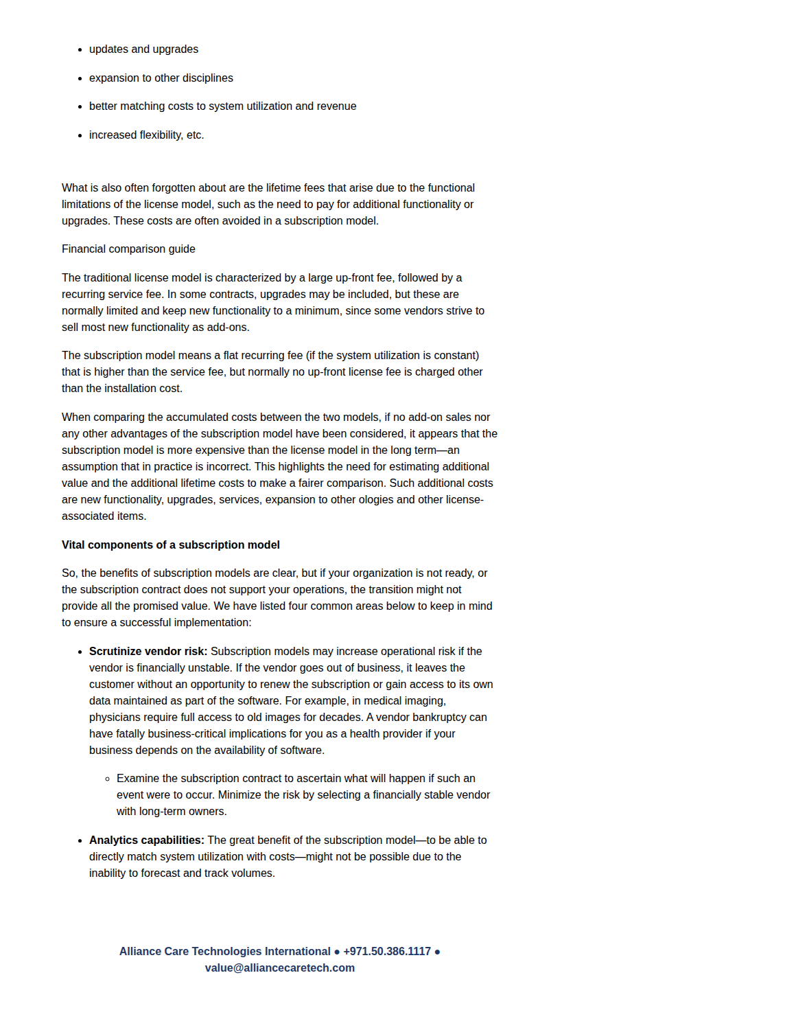updates and upgrades
expansion to other disciplines
better matching costs to system utilization and revenue
increased flexibility, etc.
What is also often forgotten about are the lifetime fees that arise due to the functional limitations of the license model, such as the need to pay for additional functionality or upgrades. These costs are often avoided in a subscription model.
Financial comparison guide
The traditional license model is characterized by a large up-front fee, followed by a recurring service fee. In some contracts, upgrades may be included, but these are normally limited and keep new functionality to a minimum, since some vendors strive to sell most new functionality as add-ons.
The subscription model means a flat recurring fee (if the system utilization is constant) that is higher than the service fee, but normally no up-front license fee is charged other than the installation cost.
When comparing the accumulated costs between the two models, if no add-on sales nor any other advantages of the subscription model have been considered, it appears that the subscription model is more expensive than the license model in the long term—an assumption that in practice is incorrect. This highlights the need for estimating additional value and the additional lifetime costs to make a fairer comparison. Such additional costs are new functionality, upgrades, services, expansion to other ologies and other license-associated items.
Vital components of a subscription model
So, the benefits of subscription models are clear, but if your organization is not ready, or the subscription contract does not support your operations, the transition might not provide all the promised value. We have listed four common areas below to keep in mind to ensure a successful implementation:
Scrutinize vendor risk: Subscription models may increase operational risk if the vendor is financially unstable. If the vendor goes out of business, it leaves the customer without an opportunity to renew the subscription or gain access to its own data maintained as part of the software. For example, in medical imaging, physicians require full access to old images for decades. A vendor bankruptcy can have fatally business-critical implications for you as a health provider if your business depends on the availability of software.
Examine the subscription contract to ascertain what will happen if such an event were to occur. Minimize the risk by selecting a financially stable vendor with long-term owners.
Analytics capabilities: The great benefit of the subscription model—to be able to directly match system utilization with costs—might not be possible due to the inability to forecast and track volumes.
Alliance Care Technologies International ● +971.50.386.1117 ● value@alliancecaretech.com